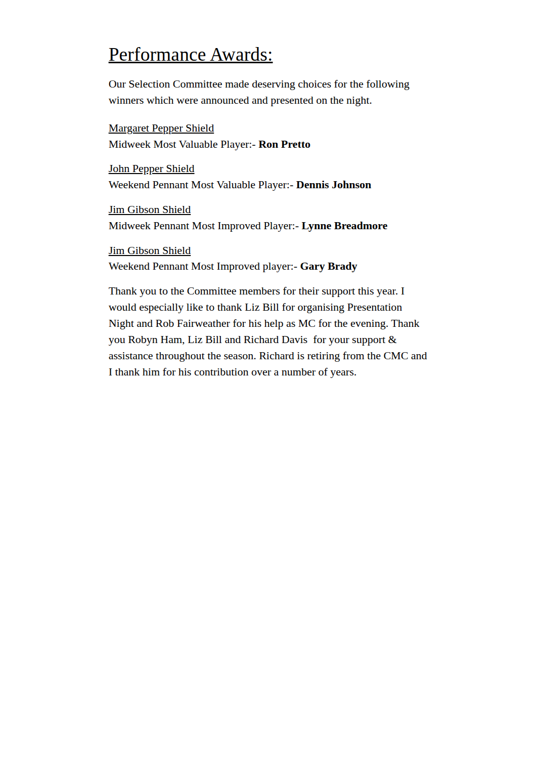Performance Awards:
Our Selection Committee made deserving choices for the following winners which were announced and presented on the night.
Margaret Pepper Shield Midweek Most Valuable Player:- Ron Pretto
John Pepper Shield Weekend Pennant Most Valuable Player:- Dennis Johnson
Jim Gibson Shield Midweek Pennant Most Improved Player:- Lynne Breadmore
Jim Gibson Shield Weekend Pennant Most Improved player:- Gary Brady
Thank you to the Committee members for their support this year. I would especially like to thank Liz Bill for organising Presentation Night and Rob Fairweather for his help as MC for the evening. Thank you Robyn Ham, Liz Bill and Richard Davis for your support & assistance throughout the season. Richard is retiring from the CMC and I thank him for his contribution over a number of years.